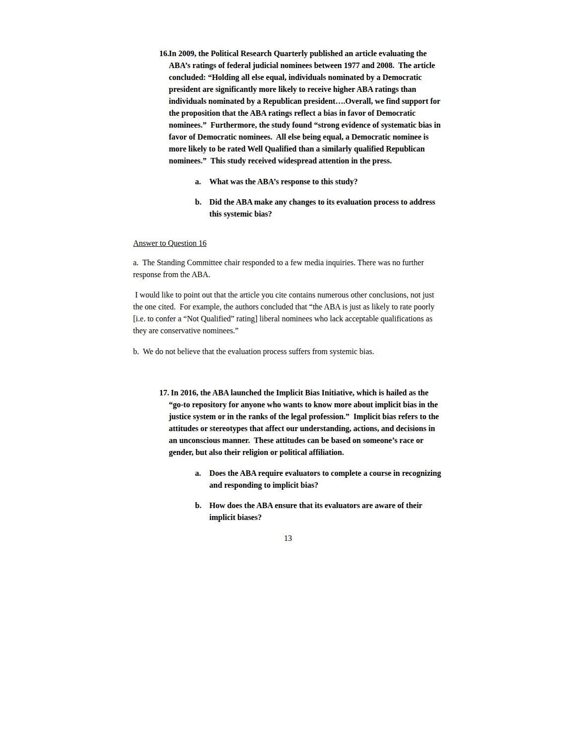16.
In 2009, the Political Research Quarterly published an article evaluating the ABA’s ratings of federal judicial nominees between 1977 and 2008. The article concluded: “Holding all else equal, individuals nominated by a Democratic president are significantly more likely to receive higher ABA ratings than individuals nominated by a Republican president….Overall, we find support for the proposition that the ABA ratings reflect a bias in favor of Democratic nominees.” Furthermore, the study found “strong evidence of systematic bias in favor of Democratic nominees. All else being equal, a Democratic nominee is more likely to be rated Well Qualified than a similarly qualified Republican nominees.” This study received widespread attention in the press.
a.
What was the ABA’s response to this study?
b.
Did the ABA make any changes to its evaluation process to address this systemic bias?
Answer to Question 16
a. The Standing Committee chair responded to a few media inquiries. There was no further response from the ABA.
I would like to point out that the article you cite contains numerous other conclusions, not just the one cited. For example, the authors concluded that “the ABA is just as likely to rate poorly [i.e. to confer a “Not Qualified” rating] liberal nominees who lack acceptable qualifications as they are conservative nominees.”
b. We do not believe that the evaluation process suffers from systemic bias.
17.
In 2016, the ABA launched the Implicit Bias Initiative, which is hailed as the “go-to repository for anyone who wants to know more about implicit bias in the justice system or in the ranks of the legal profession.” Implicit bias refers to the attitudes or stereotypes that affect our understanding, actions, and decisions in an unconscious manner. These attitudes can be based on someone’s race or gender, but also their religion or political affiliation.
a.
Does the ABA require evaluators to complete a course in recognizing and responding to implicit bias?
b.
How does the ABA ensure that its evaluators are aware of their implicit biases?
13